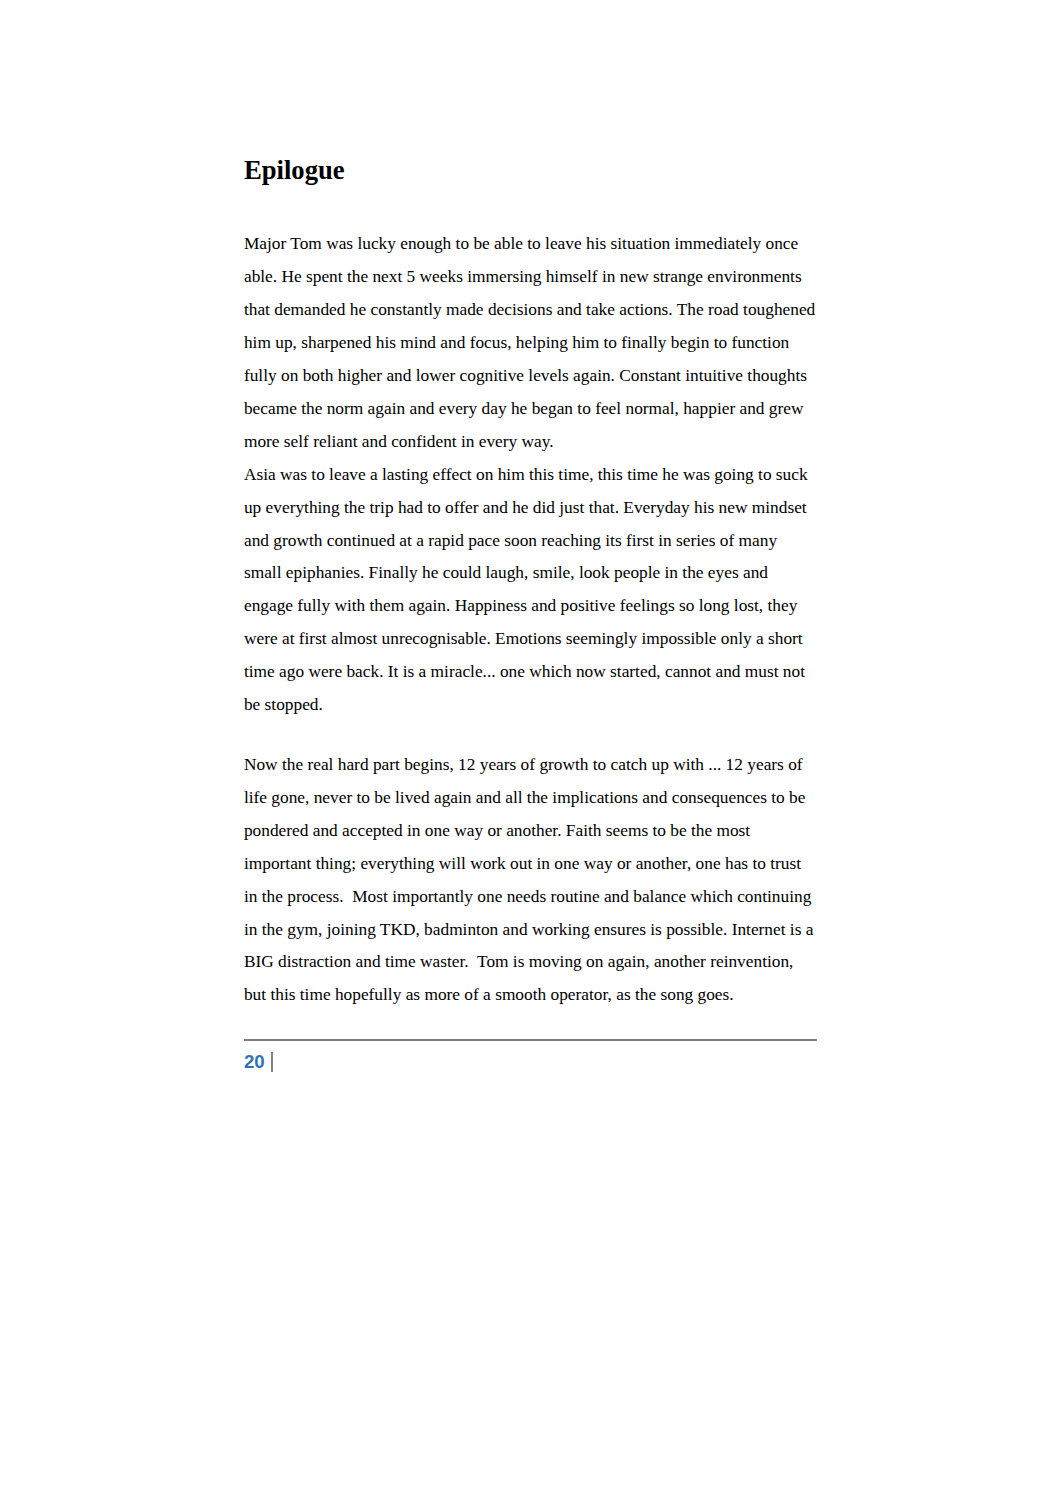Epilogue
Major Tom was lucky enough to be able to leave his situation immediately once able. He spent the next 5 weeks immersing himself in new strange environments that demanded he constantly made decisions and take actions. The road toughened him up, sharpened his mind and focus, helping him to finally begin to function fully on both higher and lower cognitive levels again. Constant intuitive thoughts became the norm again and every day he began to feel normal, happier and grew more self reliant and confident in every way.
Asia was to leave a lasting effect on him this time, this time he was going to suck up everything the trip had to offer and he did just that. Everyday his new mindset and growth continued at a rapid pace soon reaching its first in series of many small epiphanies. Finally he could laugh, smile, look people in the eyes and engage fully with them again. Happiness and positive feelings so long lost, they were at first almost unrecognisable. Emotions seemingly impossible only a short time ago were back. It is a miracle... one which now started, cannot and must not be stopped.
Now the real hard part begins, 12 years of growth to catch up with ... 12 years of life gone, never to be lived again and all the implications and consequences to be pondered and accepted in one way or another. Faith seems to be the most important thing; everything will work out in one way or another, one has to trust in the process. Most importantly one needs routine and balance which continuing in the gym, joining TKD, badminton and working ensures is possible. Internet is a BIG distraction and time waster. Tom is moving on again, another reinvention, but this time hopefully as more of a smooth operator, as the song goes.
20